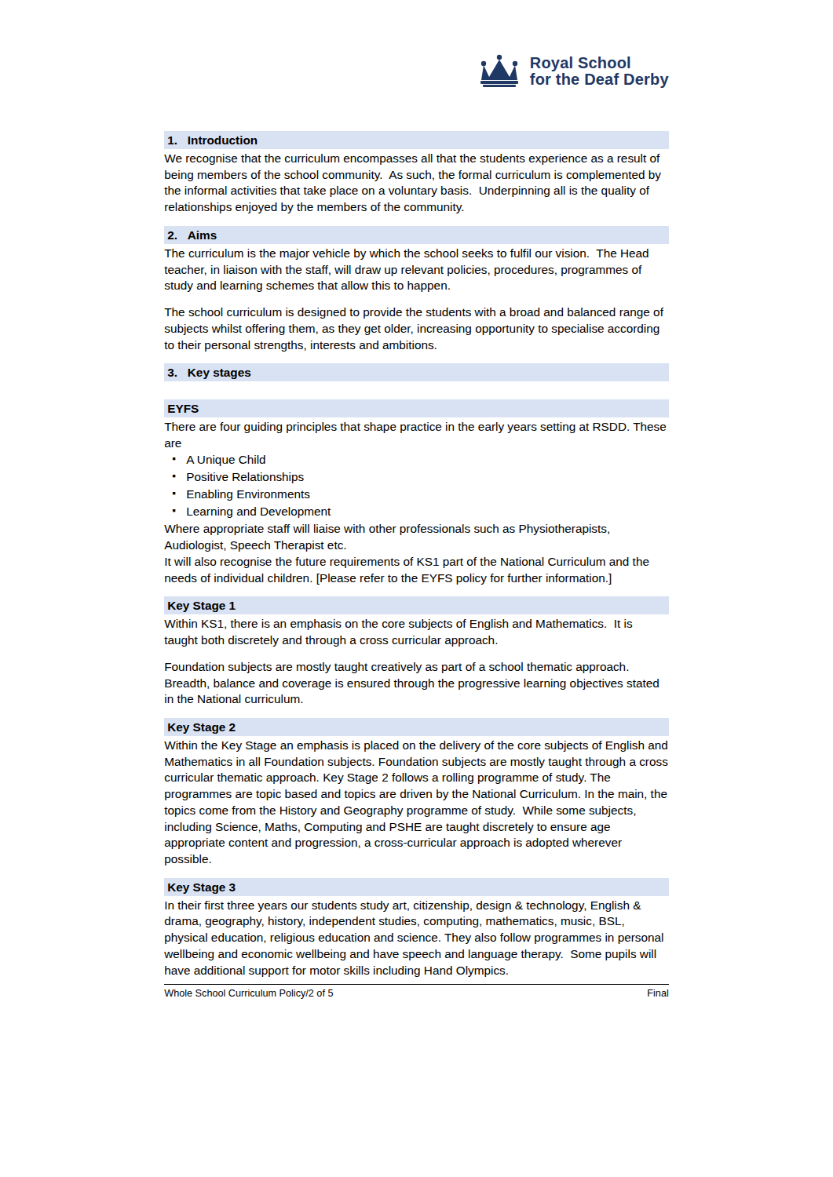Royal School for the Deaf Derby
1. Introduction
We recognise that the curriculum encompasses all that the students experience as a result of being members of the school community. As such, the formal curriculum is complemented by the informal activities that take place on a voluntary basis. Underpinning all is the quality of relationships enjoyed by the members of the community.
2. Aims
The curriculum is the major vehicle by which the school seeks to fulfil our vision. The Head teacher, in liaison with the staff, will draw up relevant policies, procedures, programmes of study and learning schemes that allow this to happen.
The school curriculum is designed to provide the students with a broad and balanced range of subjects whilst offering them, as they get older, increasing opportunity to specialise according to their personal strengths, interests and ambitions.
3. Key stages
EYFS
There are four guiding principles that shape practice in the early years setting at RSDD. These are
A Unique Child
Positive Relationships
Enabling Environments
Learning and Development
Where appropriate staff will liaise with other professionals such as Physiotherapists, Audiologist, Speech Therapist etc.
It will also recognise the future requirements of KS1 part of the National Curriculum and the needs of individual children. [Please refer to the EYFS policy for further information.]
Key Stage 1
Within KS1, there is an emphasis on the core subjects of English and Mathematics. It is taught both discretely and through a cross curricular approach.
Foundation subjects are mostly taught creatively as part of a school thematic approach. Breadth, balance and coverage is ensured through the progressive learning objectives stated in the National curriculum.
Key Stage 2
Within the Key Stage an emphasis is placed on the delivery of the core subjects of English and Mathematics in all Foundation subjects. Foundation subjects are mostly taught through a cross curricular thematic approach. Key Stage 2 follows a rolling programme of study. The programmes are topic based and topics are driven by the National Curriculum. In the main, the topics come from the History and Geography programme of study. While some subjects, including Science, Maths, Computing and PSHE are taught discretely to ensure age appropriate content and progression, a cross-curricular approach is adopted wherever possible.
Key Stage 3
In their first three years our students study art, citizenship, design & technology, English & drama, geography, history, independent studies, computing, mathematics, music, BSL, physical education, religious education and science. They also follow programmes in personal wellbeing and economic wellbeing and have speech and language therapy. Some pupils will have additional support for motor skills including Hand Olympics.
Whole School Curriculum Policy/2 of 5 Final